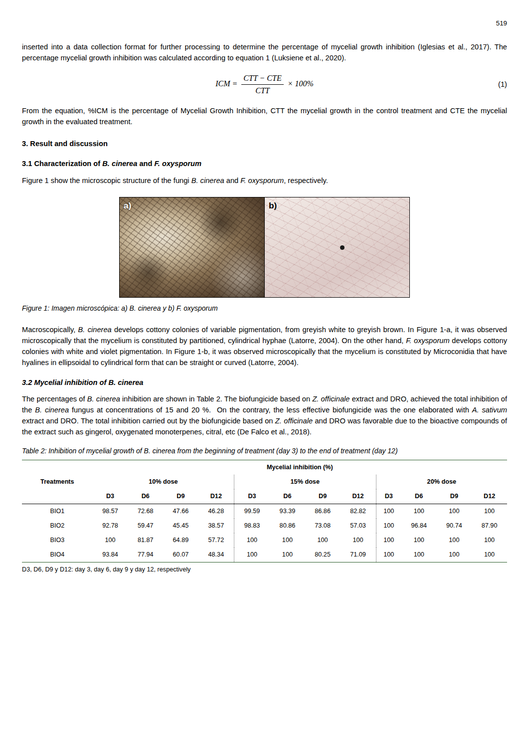519
inserted into a data collection format for further processing to determine the percentage of mycelial growth inhibition (Iglesias et al., 2017). The percentage mycelial growth inhibition was calculated according to equation 1 (Luksiene et al., 2020).
ICM = CTT − CTE CTT × 100%
(1)
From the equation, %ICM is the percentage of Mycelial Growth Inhibition, CTT the mycelial growth in the control treatment and CTE the mycelial growth in the evaluated treatment.
3. Result and discussion
3.1 Characterization of B. cinerea and F. oxysporum
Figure 1 show the microscopic structure of the fungi B. cinerea and F. oxysporum, respectively.
a)
b)
Figure 1: Imagen microscópica: a) B. cinerea y b) F. oxysporum
Macroscopically, B. cinerea develops cottony colonies of variable pigmentation, from greyish white to greyish brown. In Figure 1-a, it was observed microscopically that the mycelium is constituted by partitioned, cylindrical hyphae (Latorre, 2004). On the other hand, F. oxysporum develops cottony colonies with white and violet pigmentation. In Figure 1-b, it was observed microscopically that the mycelium is constituted by Microconidia that have hyalines in ellipsoidal to cylindrical form that can be straight or curved (Latorre, 2004).
3.2 Mycelial inhibition of B. cinerea
The percentages of B. cinerea inhibition are shown in Table 2. The biofungicide based on Z. officinale extract and DRO, achieved the total inhibition of the B. cinerea fungus at concentrations of 15 and 20 %. On the contrary, the less effective biofungicide was the one elaborated with A. sativum extract and DRO. The total inhibition carried out by the biofungicide based on Z. officinale and DRO was favorable due to the bioactive compounds of the extract such as gingerol, oxygenated monoterpenes, citral, etc (De Falco et al., 2018).
Table 2: Inhibition of mycelial growth of B. cinerea from the beginning of treatment (day 3) to the end of treatment (day 12)
| Treatments | Mycelial inhibition (%) |
| --- | --- |
| 10% dose | 15% dose | 20% dose |
| D3 | D6 | D9 | D12 | D3 | D6 | D9 | D12 | D3 | D6 | D9 | D12 |
| BIO1 | 98.57 | 72.68 | 47.66 | 46.28 | 99.59 | 93.39 | 86.86 | 82.82 | 100 | 100 | 100 | 100 |
| BIO2 | 92.78 | 59.47 | 45.45 | 38.57 | 98.83 | 80.86 | 73.08 | 57.03 | 100 | 96.84 | 90.74 | 87.90 |
| BIO3 | 100 | 81.87 | 64.89 | 57.72 | 100 | 100 | 100 | 100 | 100 | 100 | 100 | 100 |
| BIO4 | 93.84 | 77.94 | 60.07 | 48.34 | 100 | 100 | 80.25 | 71.09 | 100 | 100 | 100 | 100 |
D3, D6, D9 y D12: day 3, day 6, day 9 y day 12, respectively